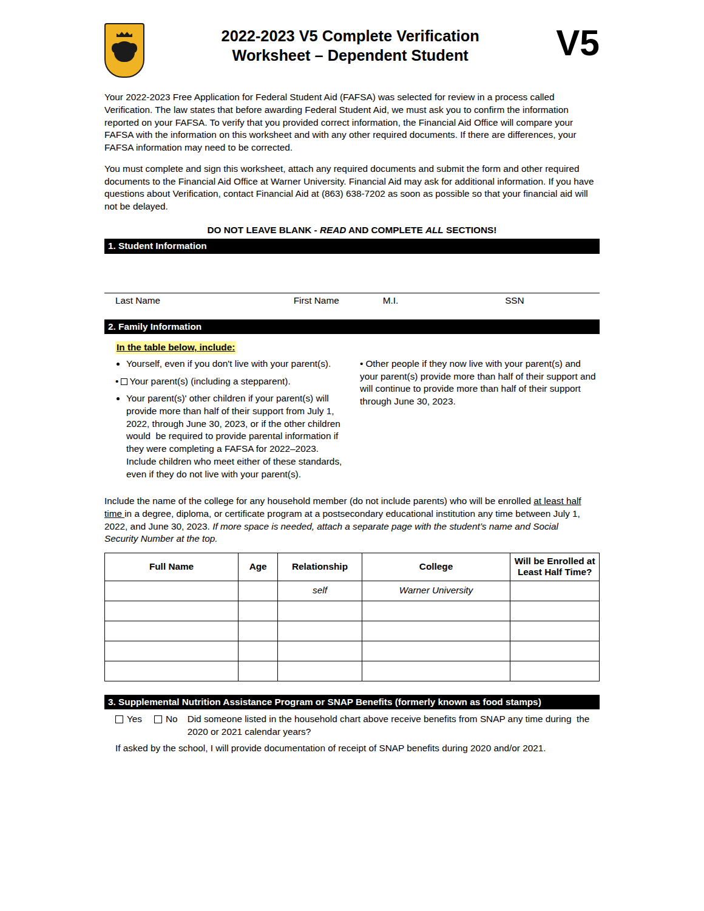2022-2023 V5 Complete Verification
Worksheet – Dependent Student
V5
Your 2022-2023 Free Application for Federal Student Aid (FAFSA) was selected for review in a process called Verification. The law states that before awarding Federal Student Aid, we must ask you to confirm the information reported on your FAFSA. To verify that you provided correct information, the Financial Aid Office will compare your FAFSA with the information on this worksheet and with any other required documents. If there are differences, your FAFSA information may need to be corrected.
You must complete and sign this worksheet, attach any required documents and submit the form and other required documents to the Financial Aid Office at Warner University. Financial Aid may ask for additional information. If you have questions about Verification, contact Financial Aid at (863) 638-7202 as soon as possible so that your financial aid will not be delayed.
DO NOT LEAVE BLANK - READ AND COMPLETE ALL SECTIONS!
1. Student Information
Last Name First Name M.I. SSN
2. Family Information
In the table below, include:
Yourself, even if you don't live with your parent(s).
Your parent(s) (including a stepparent).
Your parent(s)' other children if your parent(s) will provide more than half of their support from July 1, 2022, through June 30, 2023, or if the other children would be required to provide parental information if they were completing a FAFSA for 2022–2023. Include children who meet either of these standards, even if they do not live with your parent(s).
Other people if they now live with your parent(s) and your parent(s) provide more than half of their support and will continue to provide more than half of their support through June 30, 2023.
Include the name of the college for any household member (do not include parents) who will be enrolled at least half time in a degree, diploma, or certificate program at a postsecondary educational institution any time between July 1, 2022, and June 30, 2023. If more space is needed, attach a separate page with the student’s name and Social Security Number at the top.
| Full Name | Age | Relationship | College | Will be Enrolled at Least Half Time? |
| --- | --- | --- | --- | --- |
| | | self | Warner University | |
3. Supplemental Nutrition Assistance Program or SNAP Benefits (formerly known as food stamps)
Yes No Did someone listed in the household chart above receive benefits from SNAP any time during the 2020 or 2021 calendar years?
If asked by the school, I will provide documentation of receipt of SNAP benefits during 2020 and/or 2021.